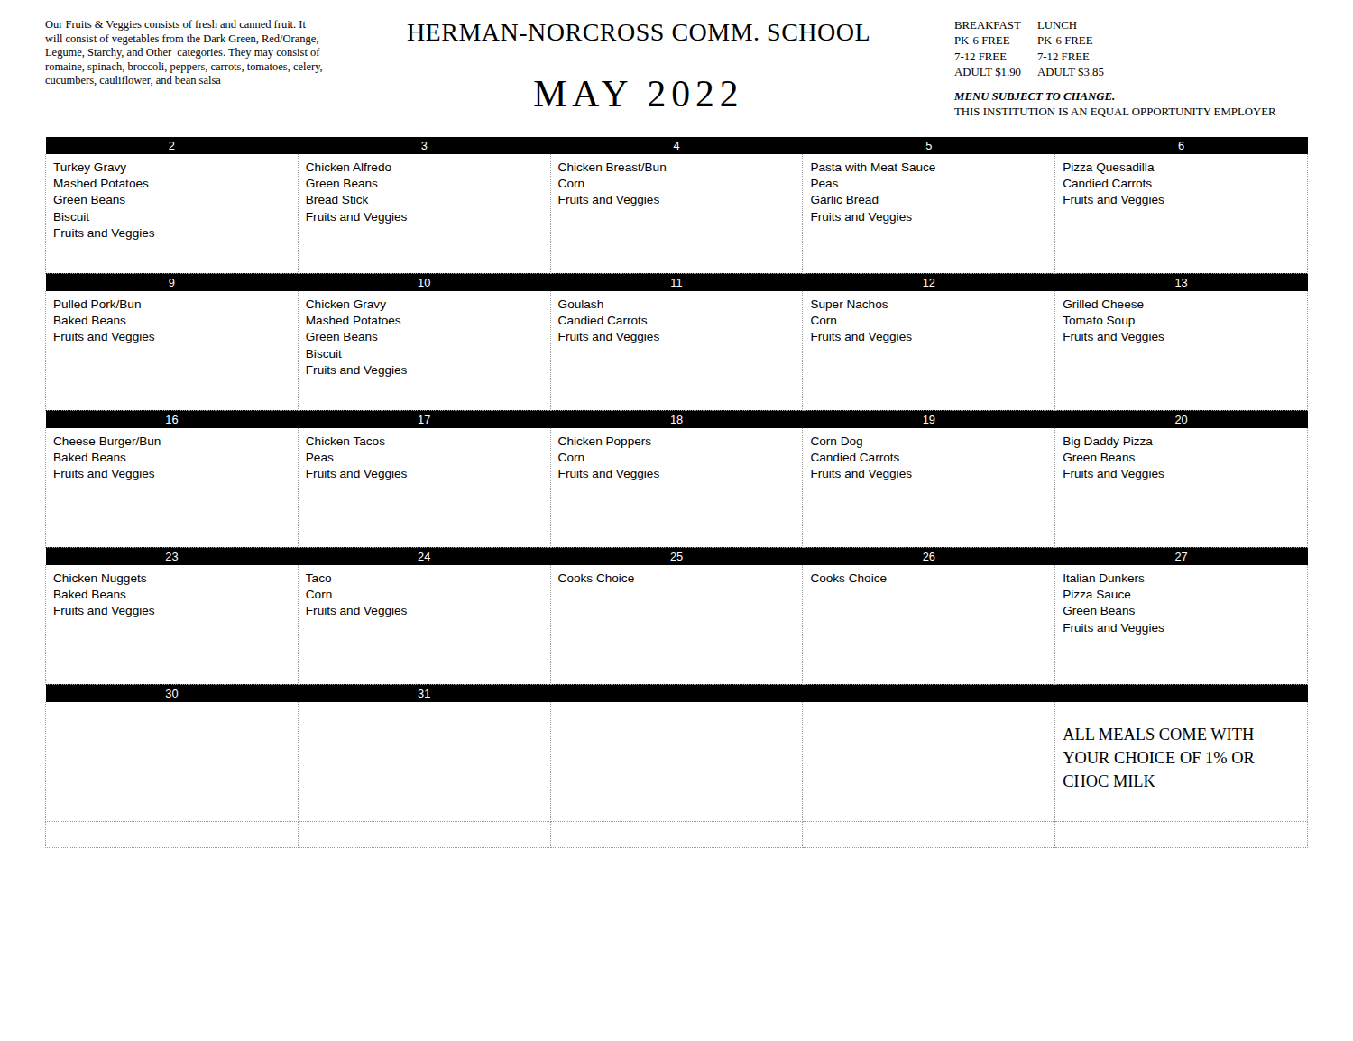Our Fruits & Veggies consists of fresh and canned fruit. It will consist of vegetables from the Dark Green, Red/Orange, Legume, Starchy, and Other categories. They may consist of romaine, spinach, broccoli, peppers, carrots, tomatoes, celery, cucumbers, cauliflower, and bean salsa
HERMAN-NORCROSS COMM. SCHOOL
MAY 2022
| BREAKFAST | LUNCH |
| PK-6 FREE | PK-6 FREE |
| 7-12 FREE | 7-12 FREE |
| ADULT $1.90 | ADULT $3.85 |
MENU SUBJECT TO CHANGE.
THIS INSTITUTION IS AN EQUAL OPPORTUNITY EMPLOYER
| 2 | 3 | 4 | 5 | 6 |
| Turkey Gravy Mashed Potatoes Green Beans Biscuit Fruits and Veggies | Chicken Alfredo Green Beans Bread Stick Fruits and Veggies | Chicken Breast/Bun Corn Fruits and Veggies | Pasta with Meat Sauce Peas Garlic Bread Fruits and Veggies | Pizza Quesadilla Candied Carrots Fruits and Veggies |
| 9 | 10 | 11 | 12 | 13 |
| Pulled Pork/Bun Baked Beans Fruits and Veggies | Chicken Gravy Mashed Potatoes Green Beans Biscuit Fruits and Veggies | Goulash Candied Carrots Fruits and Veggies | Super Nachos Corn Fruits and Veggies | Grilled Cheese Tomato Soup Fruits and Veggies |
| 16 | 17 | 18 | 19 | 20 |
| Cheese Burger/Bun Baked Beans Fruits and Veggies | Chicken Tacos Peas Fruits and Veggies | Chicken Poppers Corn Fruits and Veggies | Corn Dog Candied Carrots Fruits and Veggies | Big Daddy Pizza Green Beans Fruits and Veggies |
| 23 | 24 | 25 | 26 | 27 |
| Chicken Nuggets Baked Beans Fruits and Veggies | Taco Corn Fruits and Veggies | Cooks Choice | Cooks Choice | Italian Dunkers Pizza Sauce Green Beans Fruits and Veggies |
| 30 | 31 | | | |
| | | | | All meals come with your choice of 1% or choc milk |